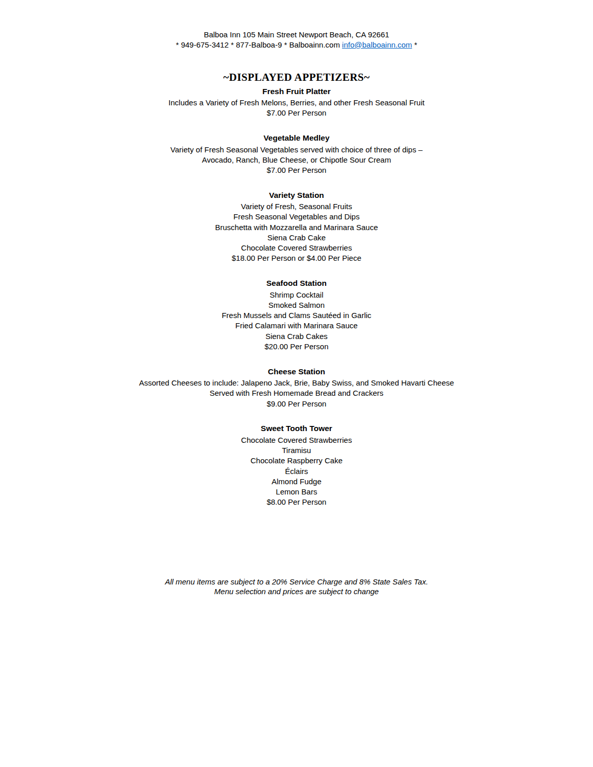Balboa Inn 105 Main Street Newport Beach, CA 92661
* 949-675-3412 * 877-Balboa-9 * Balboainn.com info@balboainn.com *
~DISPLAYED APPETIZERS~
Fresh Fruit Platter
Includes a Variety of Fresh Melons, Berries, and other Fresh Seasonal Fruit
$7.00 Per Person
Vegetable Medley
Variety of Fresh Seasonal Vegetables served with choice of three of dips –
Avocado, Ranch, Blue Cheese, or Chipotle Sour Cream
$7.00 Per Person
Variety Station
Variety of Fresh, Seasonal Fruits
Fresh Seasonal Vegetables and Dips
Bruschetta with Mozzarella and Marinara Sauce
Siena Crab Cake
Chocolate Covered Strawberries
$18.00 Per Person or $4.00 Per Piece
Seafood Station
Shrimp Cocktail
Smoked Salmon
Fresh Mussels and Clams Sautéed in Garlic
Fried Calamari with Marinara Sauce
Siena Crab Cakes
$20.00 Per Person
Cheese Station
Assorted Cheeses to include: Jalapeno Jack, Brie, Baby Swiss, and Smoked Havarti Cheese
Served with Fresh Homemade Bread and Crackers
$9.00 Per Person
Sweet Tooth Tower
Chocolate Covered Strawberries
Tiramisu
Chocolate Raspberry Cake
Éclairs
Almond Fudge
Lemon Bars
$8.00 Per Person
All menu items are subject to a 20% Service Charge and 8% State Sales Tax.
Menu selection and prices are subject to change